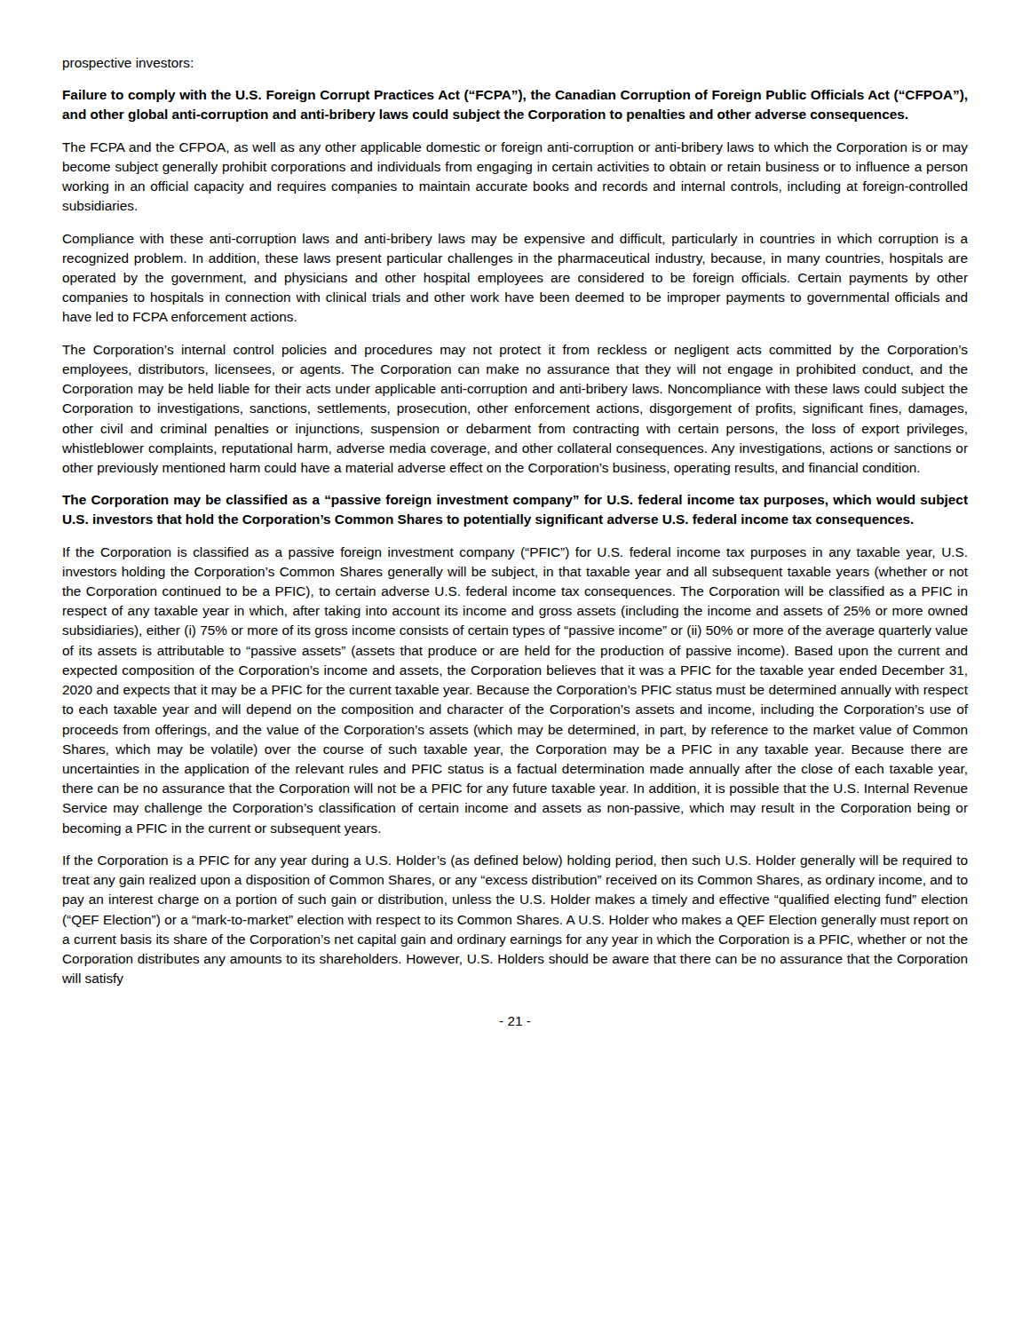prospective investors:
Failure to comply with the U.S. Foreign Corrupt Practices Act (“FCPA”), the Canadian Corruption of Foreign Public Officials Act (“CFPOA”), and other global anti-corruption and anti-bribery laws could subject the Corporation to penalties and other adverse consequences.
The FCPA and the CFPOA, as well as any other applicable domestic or foreign anti-corruption or anti-bribery laws to which the Corporation is or may become subject generally prohibit corporations and individuals from engaging in certain activities to obtain or retain business or to influence a person working in an official capacity and requires companies to maintain accurate books and records and internal controls, including at foreign-controlled subsidiaries.
Compliance with these anti-corruption laws and anti-bribery laws may be expensive and difficult, particularly in countries in which corruption is a recognized problem. In addition, these laws present particular challenges in the pharmaceutical industry, because, in many countries, hospitals are operated by the government, and physicians and other hospital employees are considered to be foreign officials. Certain payments by other companies to hospitals in connection with clinical trials and other work have been deemed to be improper payments to governmental officials and have led to FCPA enforcement actions.
The Corporation’s internal control policies and procedures may not protect it from reckless or negligent acts committed by the Corporation’s employees, distributors, licensees, or agents. The Corporation can make no assurance that they will not engage in prohibited conduct, and the Corporation may be held liable for their acts under applicable anti-corruption and anti-bribery laws. Noncompliance with these laws could subject the Corporation to investigations, sanctions, settlements, prosecution, other enforcement actions, disgorgement of profits, significant fines, damages, other civil and criminal penalties or injunctions, suspension or debarment from contracting with certain persons, the loss of export privileges, whistleblower complaints, reputational harm, adverse media coverage, and other collateral consequences. Any investigations, actions or sanctions or other previously mentioned harm could have a material adverse effect on the Corporation’s business, operating results, and financial condition.
The Corporation may be classified as a “passive foreign investment company” for U.S. federal income tax purposes, which would subject U.S. investors that hold the Corporation’s Common Shares to potentially significant adverse U.S. federal income tax consequences.
If the Corporation is classified as a passive foreign investment company (“PFIC”) for U.S. federal income tax purposes in any taxable year, U.S. investors holding the Corporation’s Common Shares generally will be subject, in that taxable year and all subsequent taxable years (whether or not the Corporation continued to be a PFIC), to certain adverse U.S. federal income tax consequences. The Corporation will be classified as a PFIC in respect of any taxable year in which, after taking into account its income and gross assets (including the income and assets of 25% or more owned subsidiaries), either (i) 75% or more of its gross income consists of certain types of “passive income” or (ii) 50% or more of the average quarterly value of its assets is attributable to “passive assets” (assets that produce or are held for the production of passive income). Based upon the current and expected composition of the Corporation’s income and assets, the Corporation believes that it was a PFIC for the taxable year ended December 31, 2020 and expects that it may be a PFIC for the current taxable year. Because the Corporation’s PFIC status must be determined annually with respect to each taxable year and will depend on the composition and character of the Corporation’s assets and income, including the Corporation’s use of proceeds from offerings, and the value of the Corporation’s assets (which may be determined, in part, by reference to the market value of Common Shares, which may be volatile) over the course of such taxable year, the Corporation may be a PFIC in any taxable year. Because there are uncertainties in the application of the relevant rules and PFIC status is a factual determination made annually after the close of each taxable year, there can be no assurance that the Corporation will not be a PFIC for any future taxable year. In addition, it is possible that the U.S. Internal Revenue Service may challenge the Corporation’s classification of certain income and assets as non-passive, which may result in the Corporation being or becoming a PFIC in the current or subsequent years.
If the Corporation is a PFIC for any year during a U.S. Holder’s (as defined below) holding period, then such U.S. Holder generally will be required to treat any gain realized upon a disposition of Common Shares, or any “excess distribution” received on its Common Shares, as ordinary income, and to pay an interest charge on a portion of such gain or distribution, unless the U.S. Holder makes a timely and effective “qualified electing fund” election (“QEF Election”) or a “mark-to-market” election with respect to its Common Shares. A U.S. Holder who makes a QEF Election generally must report on a current basis its share of the Corporation’s net capital gain and ordinary earnings for any year in which the Corporation is a PFIC, whether or not the Corporation distributes any amounts to its shareholders. However, U.S. Holders should be aware that there can be no assurance that the Corporation will satisfy
- 21 -